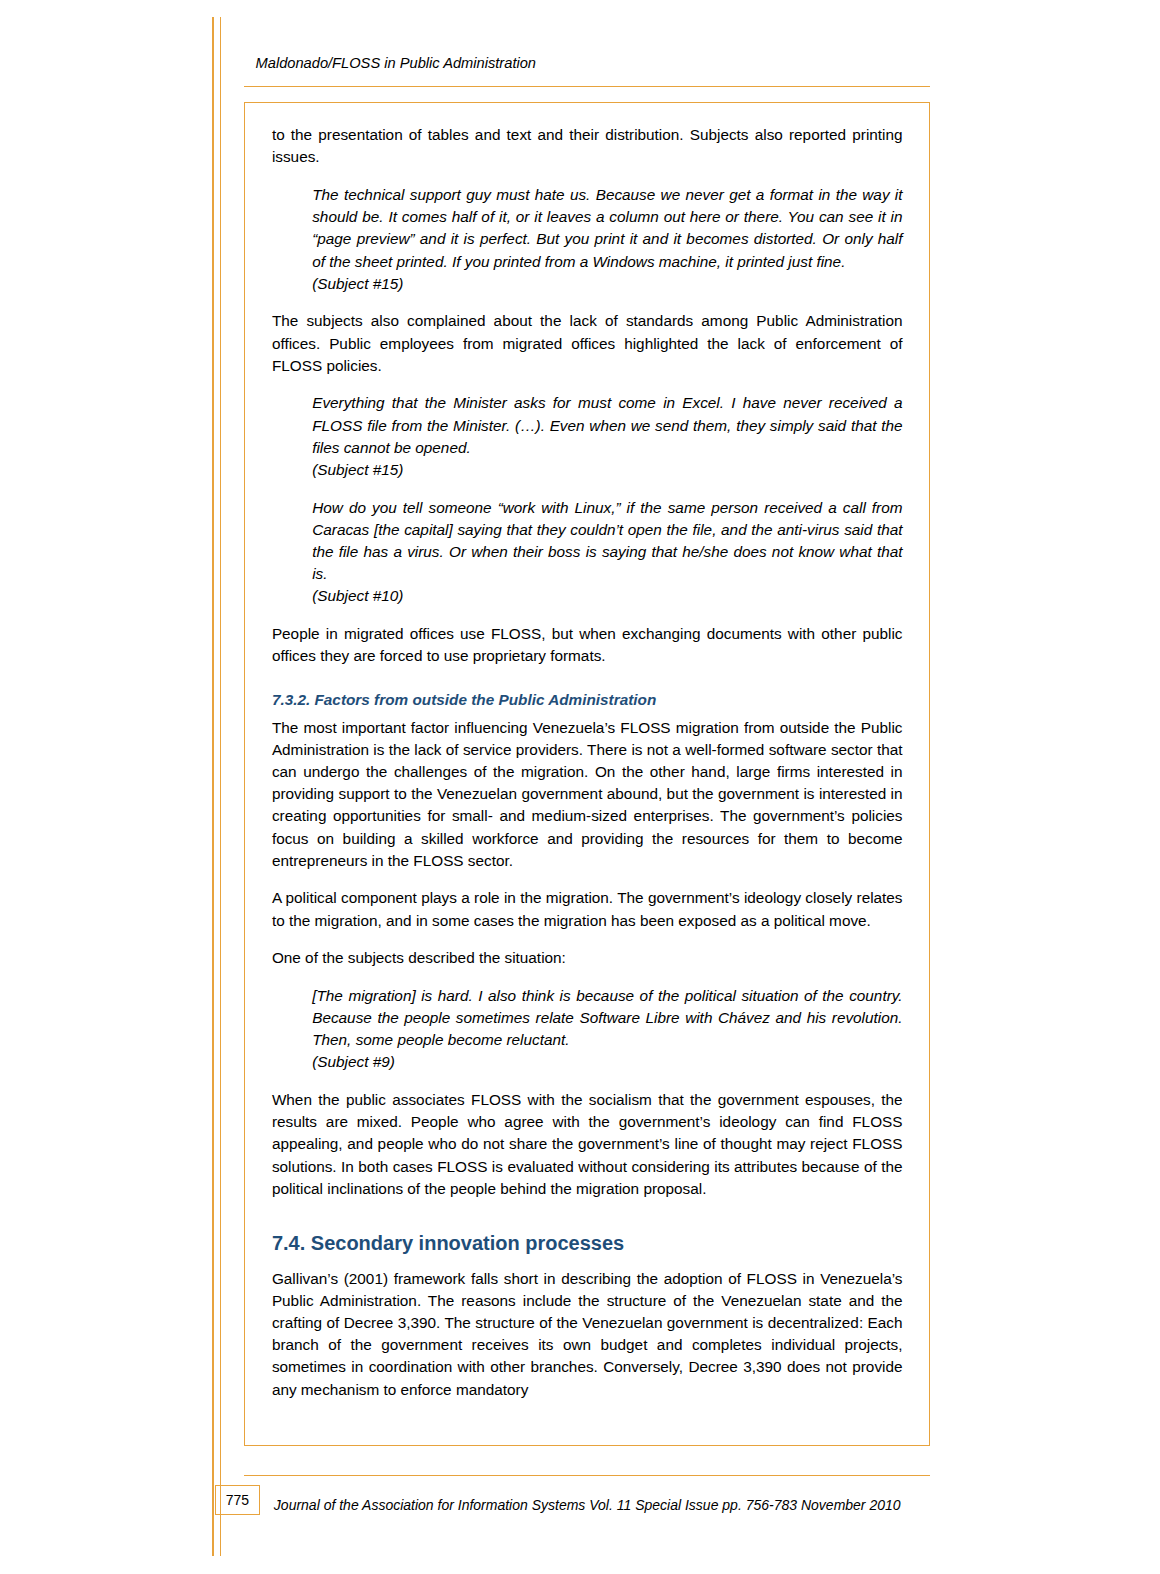Maldonado/FLOSS in Public Administration
to the presentation of tables and text and their distribution. Subjects also reported printing issues.
The technical support guy must hate us. Because we never get a format in the way it should be. It comes half of it, or it leaves a column out here or there. You can see it in “page preview” and it is perfect. But you print it and it becomes distorted. Or only half of the sheet printed. If you printed from a Windows machine, it printed just fine.
(Subject #15)
The subjects also complained about the lack of standards among Public Administration offices. Public employees from migrated offices highlighted the lack of enforcement of FLOSS policies.
Everything that the Minister asks for must come in Excel. I have never received a FLOSS file from the Minister. (…). Even when we send them, they simply said that the files cannot be opened.
(Subject #15)
How do you tell someone “work with Linux,” if the same person received a call from Caracas [the capital] saying that they couldn’t open the file, and the anti-virus said that the file has a virus. Or when their boss is saying that he/she does not know what that is.
(Subject #10)
People in migrated offices use FLOSS, but when exchanging documents with other public offices they are forced to use proprietary formats.
7.3.2. Factors from outside the Public Administration
The most important factor influencing Venezuela’s FLOSS migration from outside the Public Administration is the lack of service providers. There is not a well-formed software sector that can undergo the challenges of the migration. On the other hand, large firms interested in providing support to the Venezuelan government abound, but the government is interested in creating opportunities for small- and medium-sized enterprises. The government’s policies focus on building a skilled workforce and providing the resources for them to become entrepreneurs in the FLOSS sector.
A political component plays a role in the migration. The government’s ideology closely relates to the migration, and in some cases the migration has been exposed as a political move.
One of the subjects described the situation:
[The migration] is hard. I also think is because of the political situation of the country. Because the people sometimes relate Software Libre with Chávez and his revolution. Then, some people become reluctant.
(Subject #9)
When the public associates FLOSS with the socialism that the government espouses, the results are mixed. People who agree with the government’s ideology can find FLOSS appealing, and people who do not share the government’s line of thought may reject FLOSS solutions. In both cases FLOSS is evaluated without considering its attributes because of the political inclinations of the people behind the migration proposal.
7.4. Secondary innovation processes
Gallivan’s (2001) framework falls short in describing the adoption of FLOSS in Venezuela’s Public Administration. The reasons include the structure of the Venezuelan state and the crafting of Decree 3,390. The structure of the Venezuelan government is decentralized: Each branch of the government receives its own budget and completes individual projects, sometimes in coordination with other branches. Conversely, Decree 3,390 does not provide any mechanism to enforce mandatory
775
Journal of the Association for Information Systems Vol. 11 Special Issue pp. 756-783 November 2010